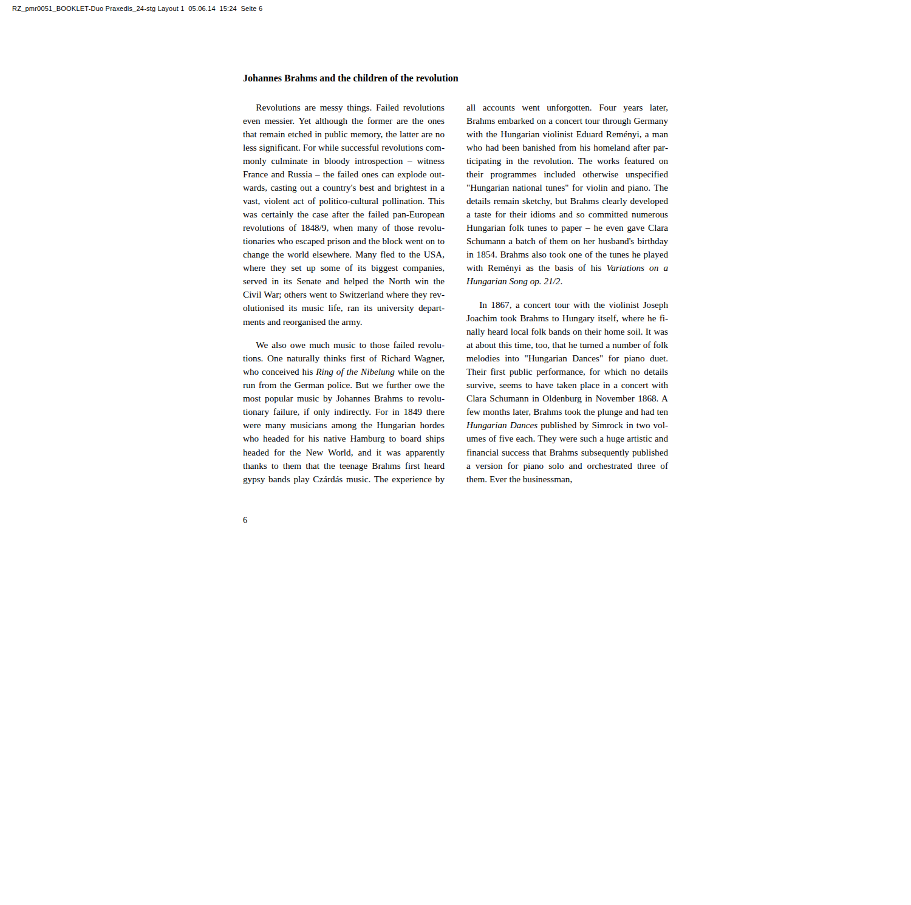RZ_pmr0051_BOOKLET-Duo Praxedis_24-stg Layout 1 05.06.14 15:24 Seite 6
Johannes Brahms and the children of the revolution
Revolutions are messy things. Failed revolutions even messier. Yet although the former are the ones that remain etched in public memory, the latter are no less significant. For while successful revolutions commonly culminate in bloody introspection – witness France and Russia – the failed ones can explode outwards, casting out a country's best and brightest in a vast, violent act of politico-cultural pollination. This was certainly the case after the failed pan-European revolutions of 1848/9, when many of those revolutionaries who escaped prison and the block went on to change the world elsewhere. Many fled to the USA, where they set up some of its biggest companies, served in its Senate and helped the North win the Civil War; others went to Switzerland where they revolutionised its music life, ran its university departments and reorganised the army.
We also owe much music to those failed revolutions. One naturally thinks first of Richard Wagner, who conceived his Ring of the Nibelung while on the run from the German police. But we further owe the most popular music by Johannes Brahms to revolutionary failure, if only indirectly. For in 1849 there were many musicians among the Hungarian hordes who headed for his native Hamburg to board ships headed for the New World, and it was apparently thanks to them that the teenage Brahms first heard gypsy bands play Czárdás music. The experience by all accounts went unforgotten. Four years later, Brahms embarked on a concert tour through Germany with the Hungarian violinist Eduard Reményi, a man who had been banished from his homeland after participating in the revolution. The works featured on their programmes included otherwise unspecified "Hungarian national tunes" for violin and piano. The details remain sketchy, but Brahms clearly developed a taste for their idioms and so committed numerous Hungarian folk tunes to paper – he even gave Clara Schumann a batch of them on her husband's birthday in 1854. Brahms also took one of the tunes he played with Reményi as the basis of his Variations on a Hungarian Song op. 21/2.
In 1867, a concert tour with the violinist Joseph Joachim took Brahms to Hungary itself, where he finally heard local folk bands on their home soil. It was at about this time, too, that he turned a number of folk melodies into "Hungarian Dances" for piano duet. Their first public performance, for which no details survive, seems to have taken place in a concert with Clara Schumann in Oldenburg in November 1868. A few months later, Brahms took the plunge and had ten Hungarian Dances published by Simrock in two volumes of five each. They were such a huge artistic and financial success that Brahms subsequently published a version for piano solo and orchestrated three of them. Ever the businessman,
6